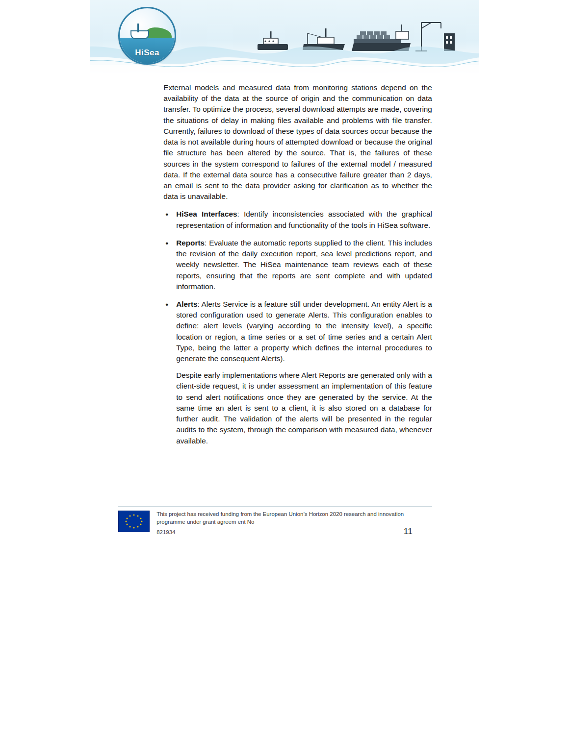HiSea
External models and measured data from monitoring stations depend on the availability of the data at the source of origin and the communication on data transfer. To optimize the process, several download attempts are made, covering the situations of delay in making files available and problems with file transfer. Currently, failures to download of these types of data sources occur because the data is not available during hours of attempted download or because the original file structure has been altered by the source. That is, the failures of these sources in the system correspond to failures of the external model / measured data. If the external data source has a consecutive failure greater than 2 days, an email is sent to the data provider asking for clarification as to whether the data is unavailable.
HiSea Interfaces: Identify inconsistencies associated with the graphical representation of information and functionality of the tools in HiSea software.
Reports: Evaluate the automatic reports supplied to the client. This includes the revision of the daily execution report, sea level predictions report, and weekly newsletter. The HiSea maintenance team reviews each of these reports, ensuring that the reports are sent complete and with updated information.
Alerts: Alerts Service is a feature still under development. An entity Alert is a stored configuration used to generate Alerts. This configuration enables to define: alert levels (varying according to the intensity level), a specific location or region, a time series or a set of time series and a certain Alert Type, being the latter a property which defines the internal procedures to generate the consequent Alerts).
Despite early implementations where Alert Reports are generated only with a client-side request, it is under assessment an implementation of this feature to send alert notifications once they are generated by the service. At the same time an alert is sent to a client, it is also stored on a database for further audit. The validation of the alerts will be presented in the regular audits to the system, through the comparison with measured data, whenever available.
This project has received funding from the European Union’s Horizon 2020 research and innovation programme under grant agreem ent No
821934 11